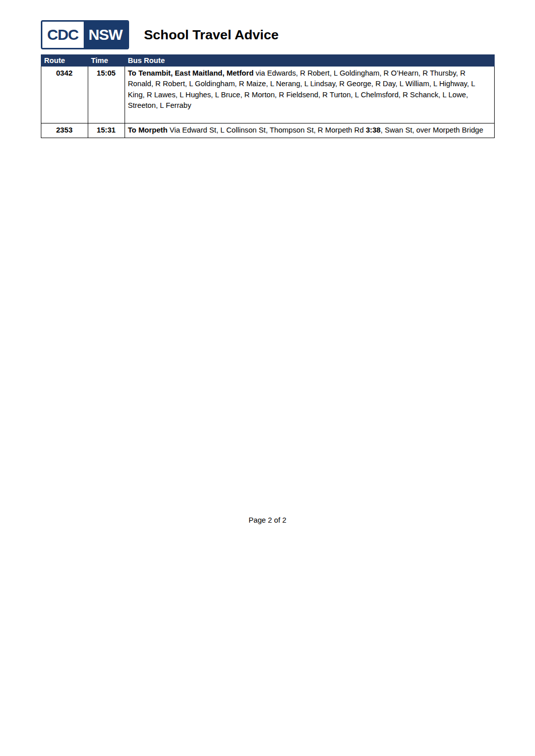CDC NSW
School Travel Advice
| Route | Time | Bus Route |
| --- | --- | --- |
| 0342 | 15:05 | To Tenambit, East Maitland, Metford via Edwards, R Robert, L Goldingham, R O’Hearn, R Thursby, R Ronald, R Robert, L Goldingham, R Maize, L Nerang, L Lindsay, R George, R Day, L William, L Highway, L King, R Lawes, L Hughes, L Bruce, R Morton, R Fieldsend, R Turton, L Chelmsford, R Schanck, L Lowe, Streeton, L Ferraby |
| 2353 | 15:31 | To Morpeth Via Edward St, L Collinson St, Thompson St, R Morpeth Rd 3:38 , Swan St, over Morpeth Bridge |
Page 2 of 2